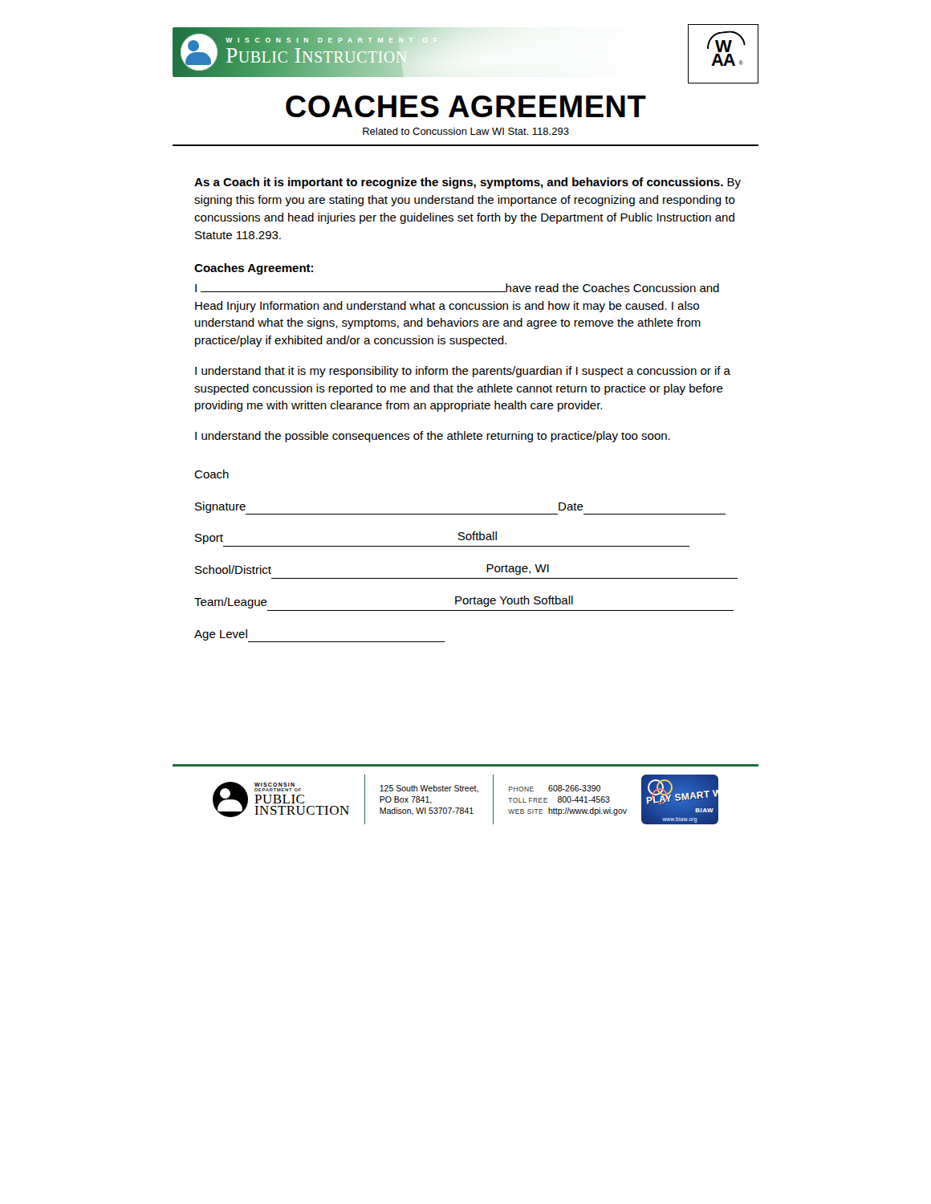W I S C O N S I N D E P A R T M E N T O F
PUBLIC INSTRUCTION
W AA ®
COACHES AGREEMENT
Related to Concussion Law WI Stat. 118.293
As a Coach it is important to recognize the signs, symptoms, and behaviors of concussions. By signing this form you are stating that you understand the importance of recognizing and responding to concussions and head injuries per the guidelines set forth by the Department of Public Instruction and Statute 118.293.
Coaches Agreement:
I have read the Coaches Concussion and Head Injury Information and understand what a concussion is and how it may be caused. I also understand what the signs, symptoms, and behaviors are and agree to remove the athlete from practice/play if exhibited and/or a concussion is suspected.
I understand that it is my responsibility to inform the parents/guardian if I suspect a concussion or if a suspected concussion is reported to me and that the athlete cannot return to practice or play before providing me with written clearance from an appropriate health care provider.
I understand the possible consequences of the athlete returning to practice/play too soon.
Coach
Signature Date
Sport Softball
School/District Portage, WI
Team/League Portage Youth Softball
Age Level
WISCONSIN
DEPARTMENT OF
PUBLIC
INSTRUCTION
125 South Webster Street,
PO Box 7841,
Madison, WI 53707-7841
PHONE 608-266-3390
TOLL FREE 800-441-4563
WEB SITE http://www.dpi.wi.gov
PLAY SMART WI
BIAW
www.biaw.org